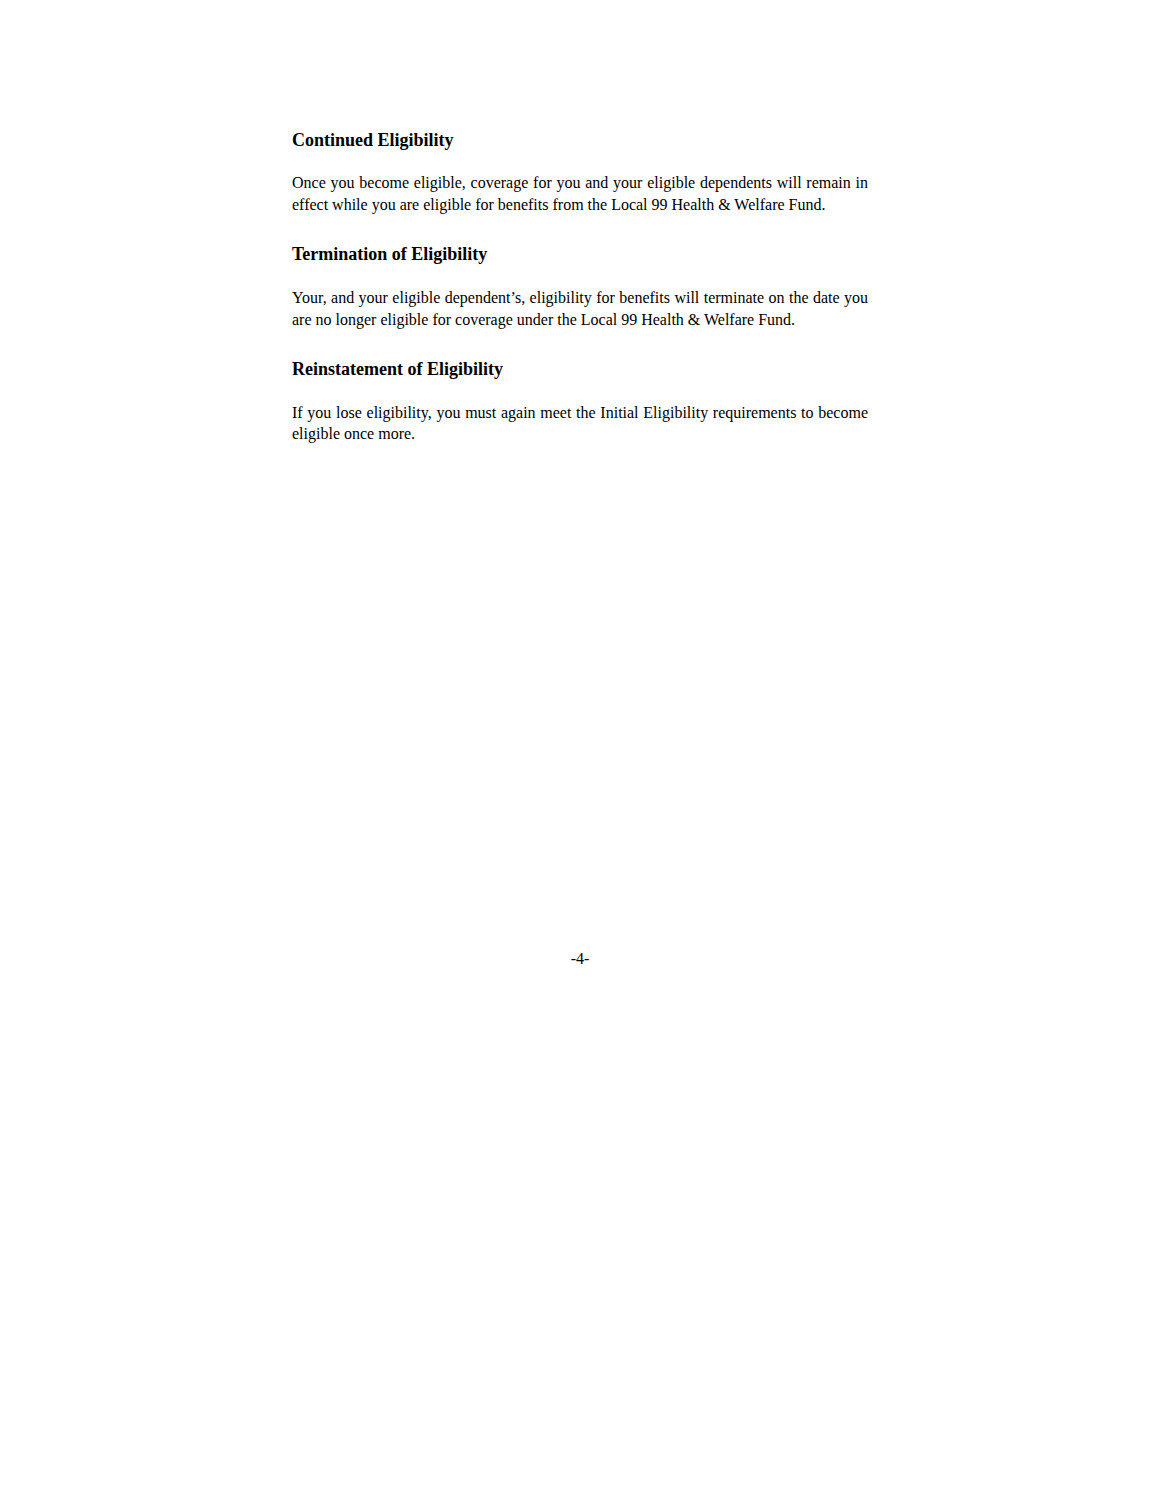Continued Eligibility
Once you become eligible, coverage for you and your eligible dependents will remain in effect while you are eligible for benefits from the Local 99 Health & Welfare Fund.
Termination of Eligibility
Your, and your eligible dependent’s, eligibility for benefits will terminate on the date you are no longer eligible for coverage under the Local 99 Health & Welfare Fund.
Reinstatement of Eligibility
If you lose eligibility, you must again meet the Initial Eligibility requirements to become eligible once more.
-4-